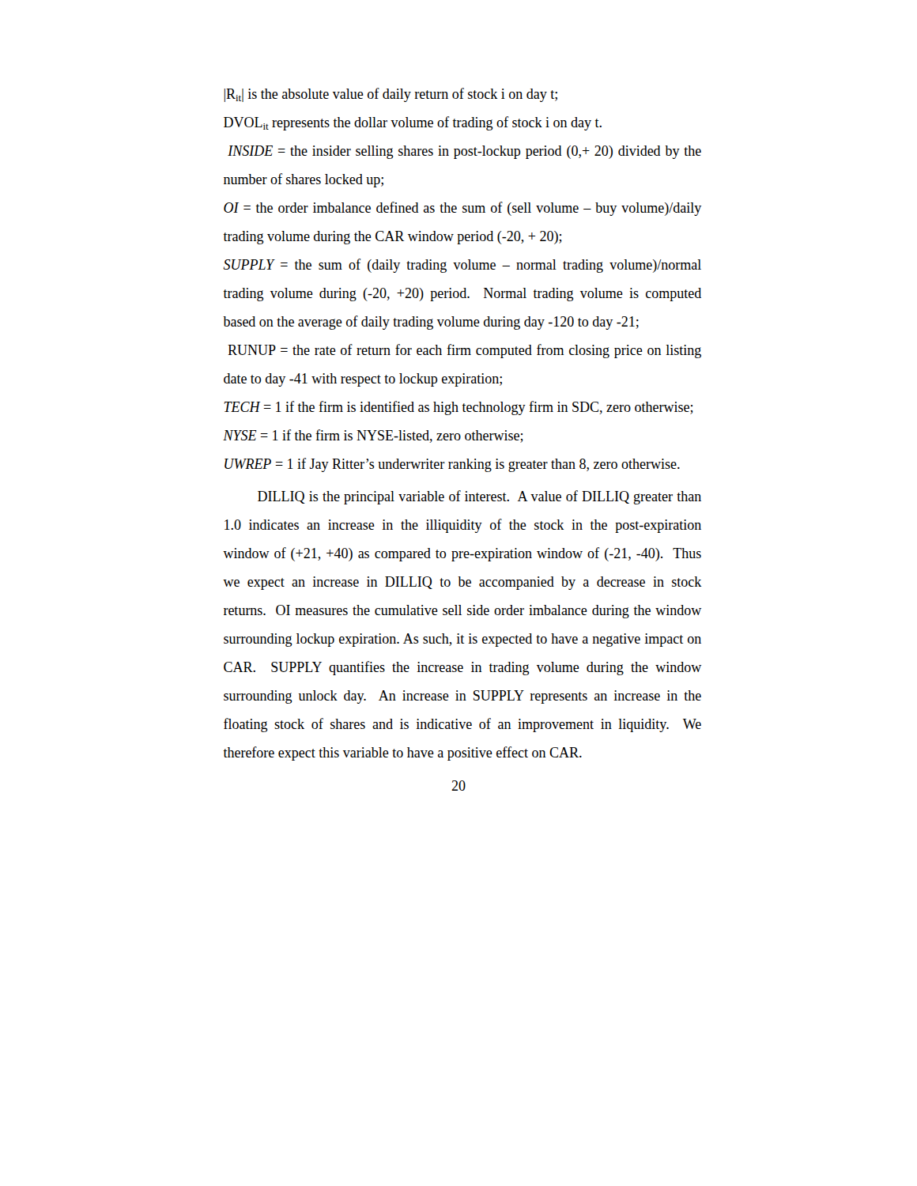|Rit| is the absolute value of daily return of stock i on day t;
DVOLit represents the dollar volume of trading of stock i on day t.
INSIDE = the insider selling shares in post-lockup period (0,+ 20) divided by the number of shares locked up;
OI = the order imbalance defined as the sum of (sell volume – buy volume)/daily trading volume during the CAR window period (-20, + 20);
SUPPLY = the sum of (daily trading volume – normal trading volume)/normal trading volume during (-20, +20) period. Normal trading volume is computed based on the average of daily trading volume during day -120 to day -21;
RUNUP = the rate of return for each firm computed from closing price on listing date to day -41 with respect to lockup expiration;
TECH = 1 if the firm is identified as high technology firm in SDC, zero otherwise;
NYSE = 1 if the firm is NYSE-listed, zero otherwise;
UWREP = 1 if Jay Ritter’s underwriter ranking is greater than 8, zero otherwise.
DILLIQ is the principal variable of interest. A value of DILLIQ greater than 1.0 indicates an increase in the illiquidity of the stock in the post-expiration window of (+21, +40) as compared to pre-expiration window of (-21, -40). Thus we expect an increase in DILLIQ to be accompanied by a decrease in stock returns. OI measures the cumulative sell side order imbalance during the window surrounding lockup expiration. As such, it is expected to have a negative impact on CAR. SUPPLY quantifies the increase in trading volume during the window surrounding unlock day. An increase in SUPPLY represents an increase in the floating stock of shares and is indicative of an improvement in liquidity. We therefore expect this variable to have a positive effect on CAR.
20